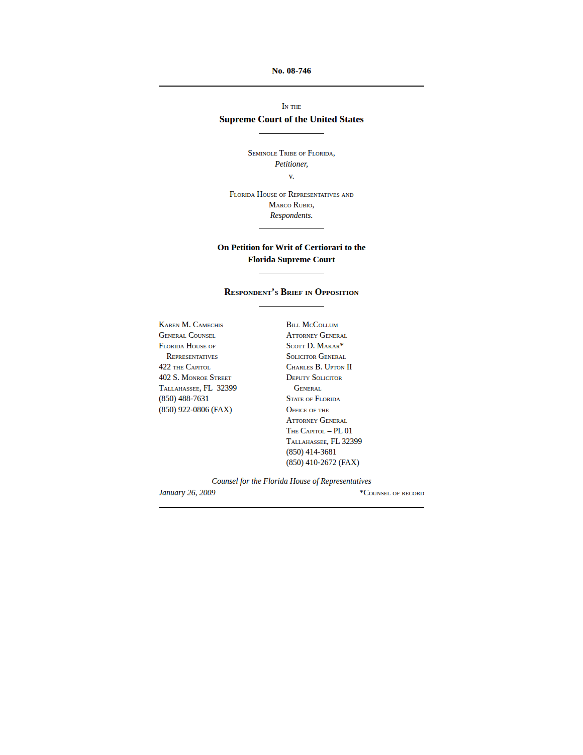No. 08-746
In the
Supreme Court of the United States
Seminole Tribe of Florida,
Petitioner,
v.
Florida House of Representatives and
Marco Rubio,
Respondents.
On Petition for Writ of Certiorari to the
Florida Supreme Court
Respondent’s Brief in Opposition
| Karen M. Camechis General Counsel Florida House of Representatives 422 the Capitol 402 S. Monroe Street Tallahassee, FL 32399 (850) 488-7631 (850) 922-0806 (FAX) | Bill McCollum Attorney General Scott D. Makar * Solicitor General Charles B. Upton II Deputy Solicitor General State of Florida Office of the Attorney General The Capitol – PL 01 Tallahassee, FL 32399 (850) 414-3681 (850) 410-2672 (FAX) |
Counsel for the Florida House of Representatives
January 26, 2009 *Counsel of record